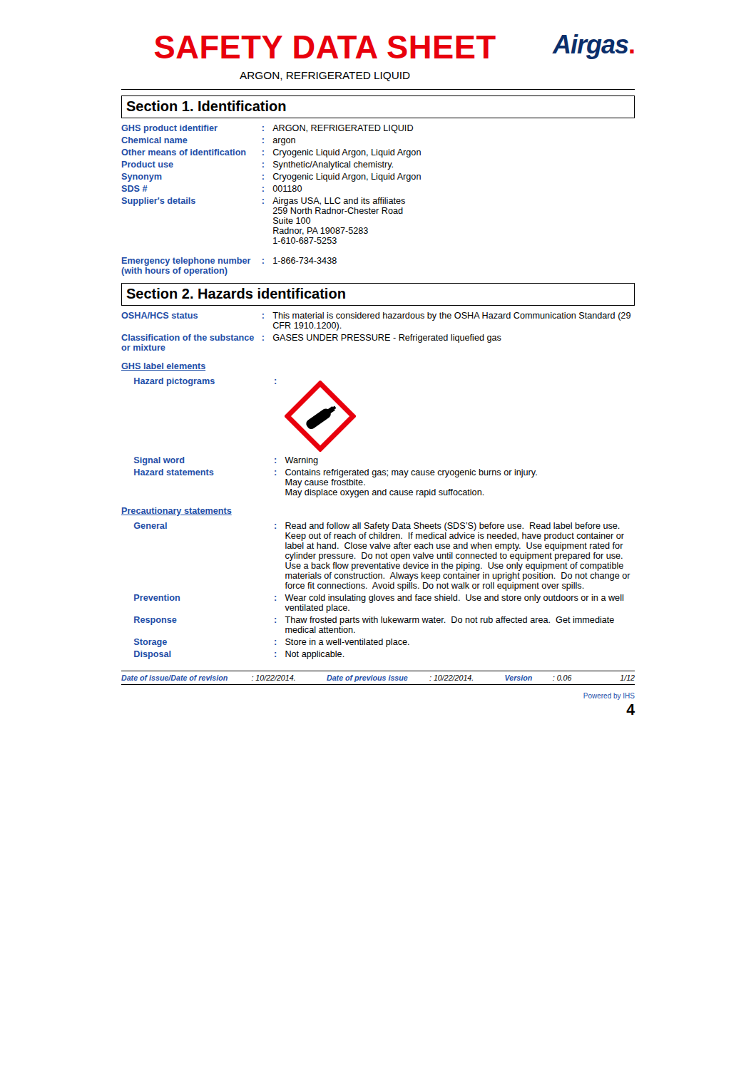SAFETY DATA SHEET
ARGON, REFRIGERATED LIQUID
Airgas.
Section 1. Identification
| GHS product identifier | : | ARGON, REFRIGERATED LIQUID |
| Chemical name | : | argon |
| Other means of identification | : | Cryogenic Liquid Argon, Liquid Argon |
| Product use | : | Synthetic/Analytical chemistry. |
| Synonym | : | Cryogenic Liquid Argon, Liquid Argon |
| SDS # | : | 001180 |
| Supplier's details | : | Airgas USA, LLC and its affiliates 259 North Radnor-Chester Road Suite 100 Radnor, PA 19087-5283 1-610-687-5253 |
| Emergency telephone number (with hours of operation) | : | 1-866-734-3438 |
Section 2. Hazards identification
| OSHA/HCS status | : | This material is considered hazardous by the OSHA Hazard Communication Standard (29 CFR 1910.1200). |
| Classification of the substance or mixture | : | GASES UNDER PRESSURE - Refrigerated liquefied gas |
GHS label elements
| Hazard pictograms | : | |
| Signal word | : | Warning |
| Hazard statements | : | Contains refrigerated gas; may cause cryogenic burns or injury. May cause frostbite. May displace oxygen and cause rapid suffocation. |
Precautionary statements
| General | : | Read and follow all Safety Data Sheets (SDS’S) before use. Read label before use. Keep out of reach of children. If medical advice is needed, have product container or label at hand. Close valve after each use and when empty. Use equipment rated for cylinder pressure. Do not open valve until connected to equipment prepared for use. Use a back flow preventative device in the piping. Use only equipment of compatible materials of construction. Always keep container in upright position. Do not change or force fit connections. Avoid spills. Do not walk or roll equipment over spills. |
| Prevention | : | Wear cold insulating gloves and face shield. Use and store only outdoors or in a well ventilated place. |
| Response | : | Thaw frosted parts with lukewarm water. Do not rub affected area. Get immediate medical attention. |
| Storage | : | Store in a well-ventilated place. |
| Disposal | : | Not applicable. |
| Date of issue/Date of revision | : 10/22/2014. | Date of previous issue | : 10/22/2014. | Version | : 0.06 | 1/12 |
Powered by IHS
4